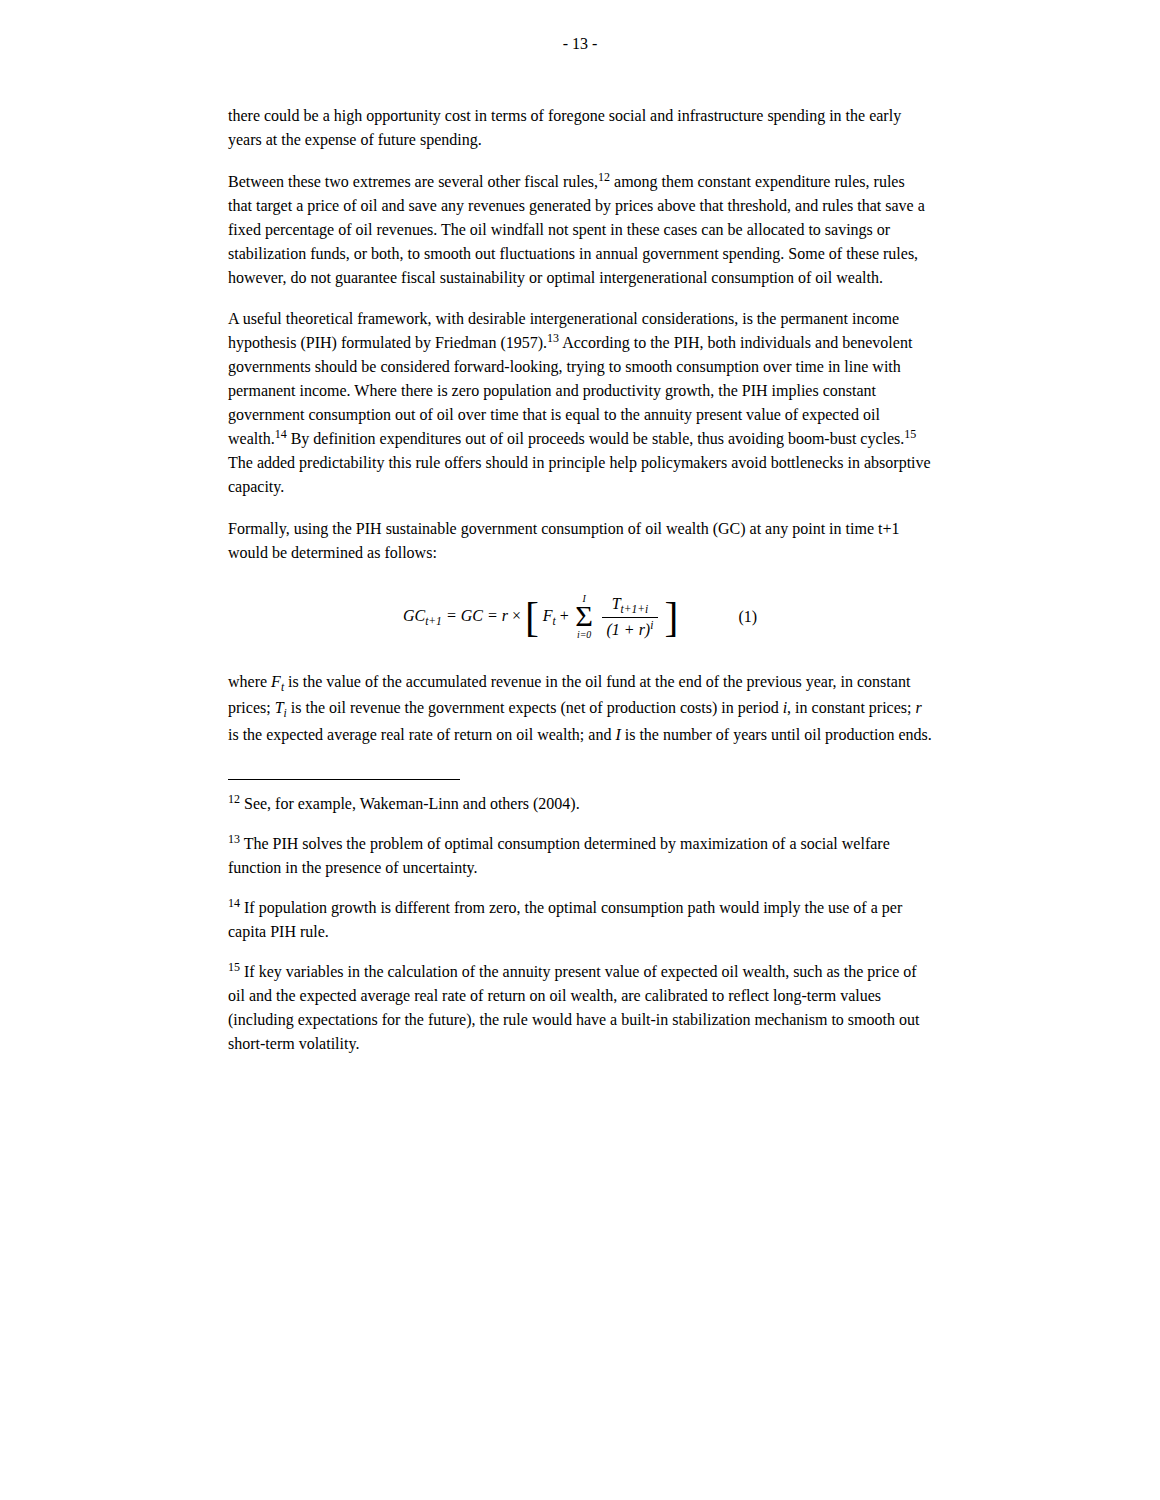- 13 -
there could be a high opportunity cost in terms of foregone social and infrastructure spending in the early years at the expense of future spending.
Between these two extremes are several other fiscal rules,12 among them constant expenditure rules, rules that target a price of oil and save any revenues generated by prices above that threshold, and rules that save a fixed percentage of oil revenues. The oil windfall not spent in these cases can be allocated to savings or stabilization funds, or both, to smooth out fluctuations in annual government spending. Some of these rules, however, do not guarantee fiscal sustainability or optimal intergenerational consumption of oil wealth.
A useful theoretical framework, with desirable intergenerational considerations, is the permanent income hypothesis (PIH) formulated by Friedman (1957).13 According to the PIH, both individuals and benevolent governments should be considered forward-looking, trying to smooth consumption over time in line with permanent income. Where there is zero population and productivity growth, the PIH implies constant government consumption out of oil over time that is equal to the annuity present value of expected oil wealth.14 By definition expenditures out of oil proceeds would be stable, thus avoiding boom-bust cycles.15 The added predictability this rule offers should in principle help policymakers avoid bottlenecks in absorptive capacity.
Formally, using the PIH sustainable government consumption of oil wealth (GC) at any point in time t+1 would be determined as follows:
GCt+1 = GC = r × [ Ft + I Σ i=0 Tt+1+i (1 + r)i ] (1)
where Ft is the value of the accumulated revenue in the oil fund at the end of the previous year, in constant prices; Ti is the oil revenue the government expects (net of production costs) in period i, in constant prices; r is the expected average real rate of return on oil wealth; and I is the number of years until oil production ends.
12 See, for example, Wakeman-Linn and others (2004).
13 The PIH solves the problem of optimal consumption determined by maximization of a social welfare function in the presence of uncertainty.
14 If population growth is different from zero, the optimal consumption path would imply the use of a per capita PIH rule.
15 If key variables in the calculation of the annuity present value of expected oil wealth, such as the price of oil and the expected average real rate of return on oil wealth, are calibrated to reflect long-term values (including expectations for the future), the rule would have a built-in stabilization mechanism to smooth out short-term volatility.